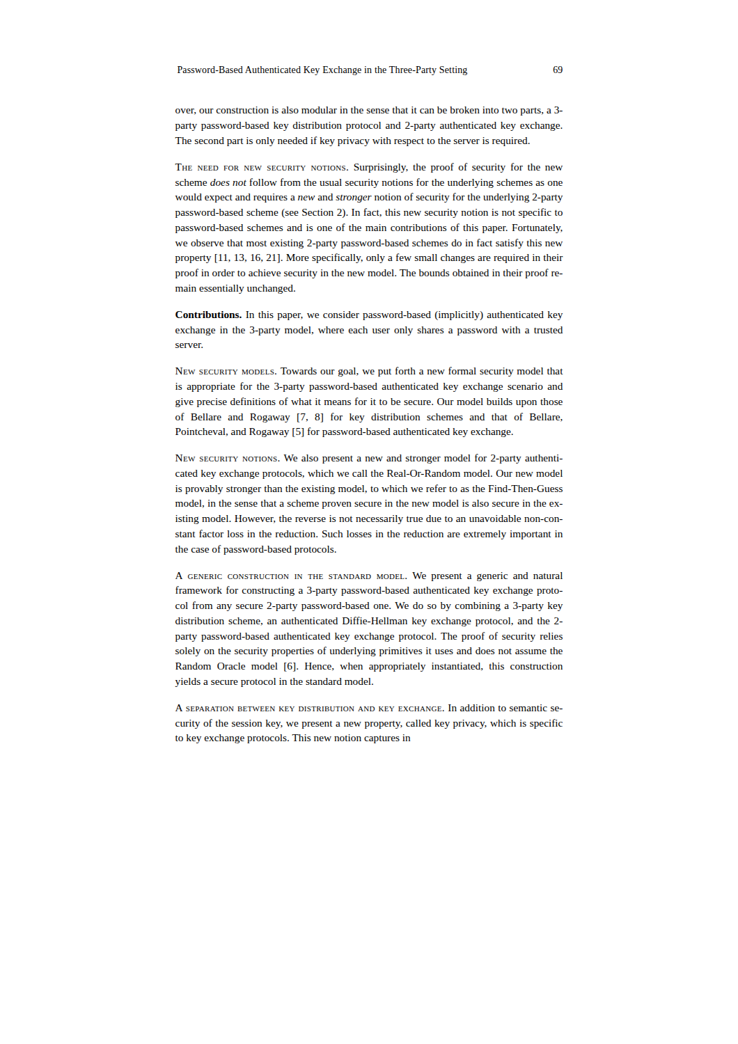Password-Based Authenticated Key Exchange in the Three-Party Setting 69
over, our construction is also modular in the sense that it can be broken into two parts, a 3-party password-based key distribution protocol and 2-party authenticated key exchange. The second part is only needed if key privacy with respect to the server is required.
The need for new security notions. Surprisingly, the proof of security for the new scheme does not follow from the usual security notions for the underlying schemes as one would expect and requires a new and stronger notion of security for the underlying 2-party password-based scheme (see Section 2). In fact, this new security notion is not specific to password-based schemes and is one of the main contributions of this paper. Fortunately, we observe that most existing 2-party password-based schemes do in fact satisfy this new property [11, 13, 16, 21]. More specifically, only a few small changes are required in their proof in order to achieve security in the new model. The bounds obtained in their proof remain essentially unchanged.
Contributions. In this paper, we consider password-based (implicitly) authenticated key exchange in the 3-party model, where each user only shares a password with a trusted server.
New security models. Towards our goal, we put forth a new formal security model that is appropriate for the 3-party password-based authenticated key exchange scenario and give precise definitions of what it means for it to be secure. Our model builds upon those of Bellare and Rogaway [7, 8] for key distribution schemes and that of Bellare, Pointcheval, and Rogaway [5] for password-based authenticated key exchange.
New security notions. We also present a new and stronger model for 2-party authenticated key exchange protocols, which we call the Real-Or-Random model. Our new model is provably stronger than the existing model, to which we refer to as the Find-Then-Guess model, in the sense that a scheme proven secure in the new model is also secure in the existing model. However, the reverse is not necessarily true due to an unavoidable non-constant factor loss in the reduction. Such losses in the reduction are extremely important in the case of password-based protocols.
A generic construction in the standard model. We present a generic and natural framework for constructing a 3-party password-based authenticated key exchange protocol from any secure 2-party password-based one. We do so by combining a 3-party key distribution scheme, an authenticated Diffie-Hellman key exchange protocol, and the 2-party password-based authenticated key exchange protocol. The proof of security relies solely on the security properties of underlying primitives it uses and does not assume the Random Oracle model [6]. Hence, when appropriately instantiated, this construction yields a secure protocol in the standard model.
A separation between key distribution and key exchange. In addition to semantic security of the session key, we present a new property, called key privacy, which is specific to key exchange protocols. This new notion captures in